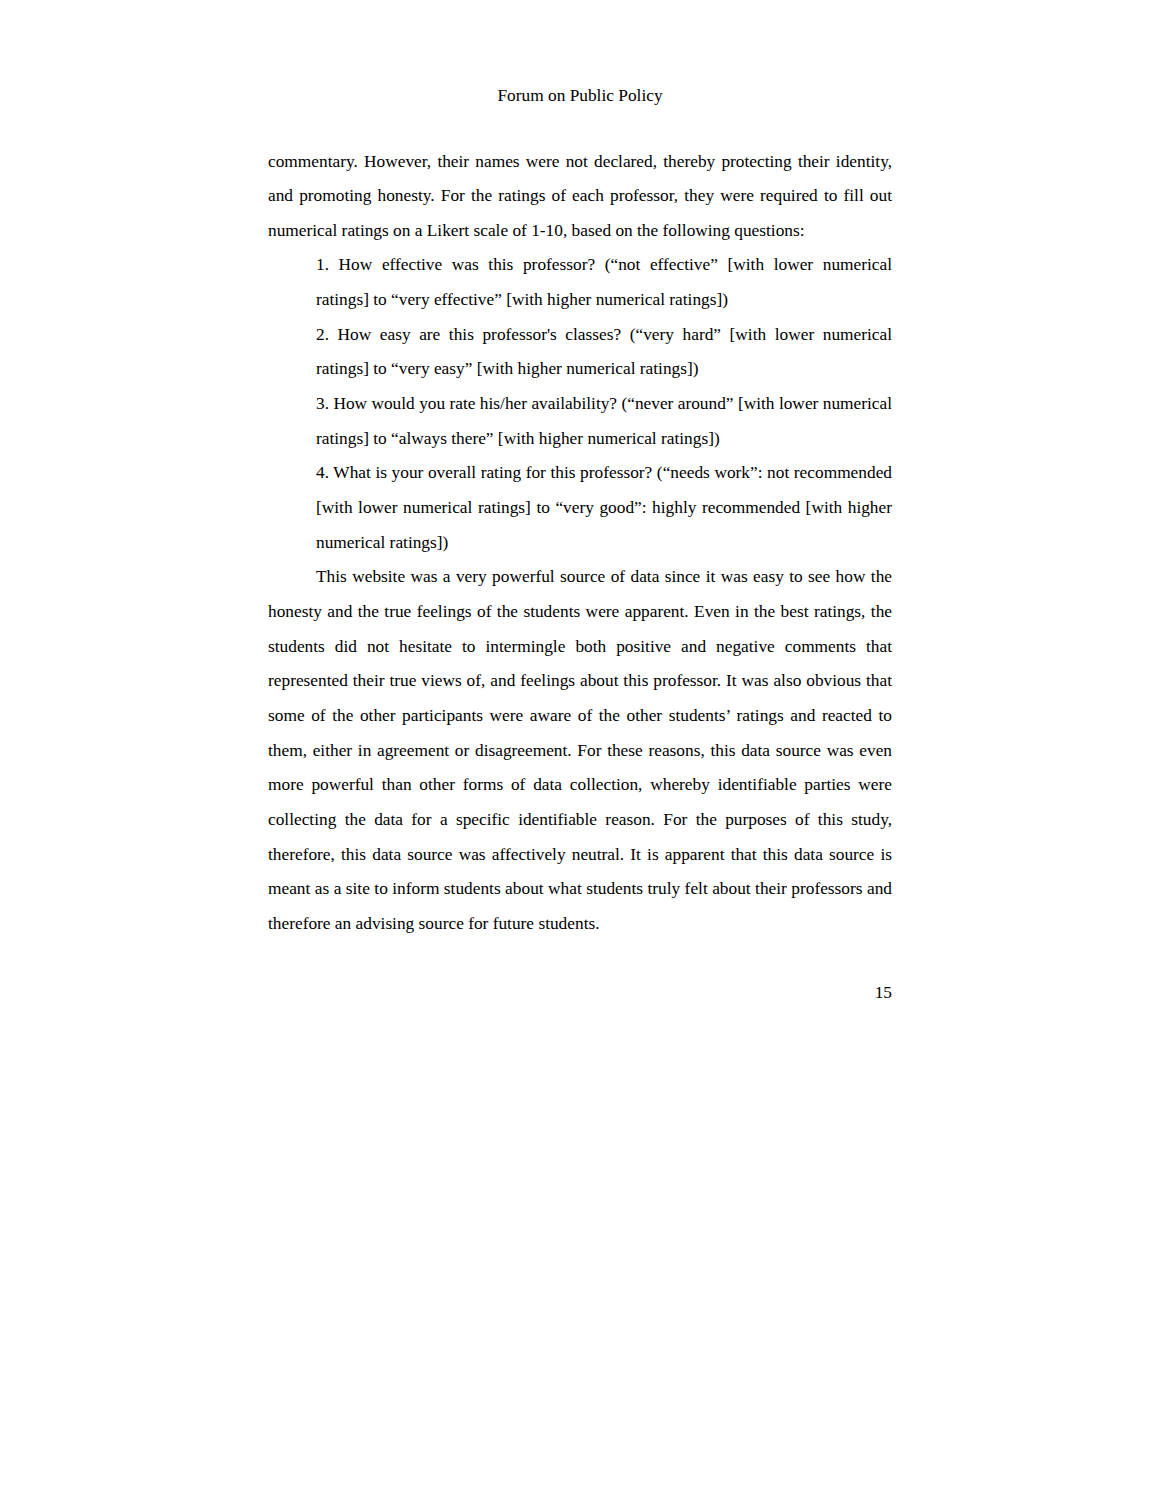Forum on Public Policy
commentary. However, their names were not declared, thereby protecting their identity, and promoting honesty. For the ratings of each professor, they were required to fill out numerical ratings on a Likert scale of 1-10, based on the following questions:
1. How effective was this professor? (“not effective” [with lower numerical ratings] to “very effective” [with higher numerical ratings])
2. How easy are this professor's classes? (“very hard” [with lower numerical ratings] to “very easy” [with higher numerical ratings])
3. How would you rate his/her availability? (“never around” [with lower numerical ratings] to “always there” [with higher numerical ratings])
4. What is your overall rating for this professor? (“needs work”: not recommended [with lower numerical ratings] to “very good”: highly recommended [with higher numerical ratings])
This website was a very powerful source of data since it was easy to see how the honesty and the true feelings of the students were apparent. Even in the best ratings, the students did not hesitate to intermingle both positive and negative comments that represented their true views of, and feelings about this professor. It was also obvious that some of the other participants were aware of the other students’ ratings and reacted to them, either in agreement or disagreement. For these reasons, this data source was even more powerful than other forms of data collection, whereby identifiable parties were collecting the data for a specific identifiable reason. For the purposes of this study, therefore, this data source was affectively neutral. It is apparent that this data source is meant as a site to inform students about what students truly felt about their professors and therefore an advising source for future students.
15